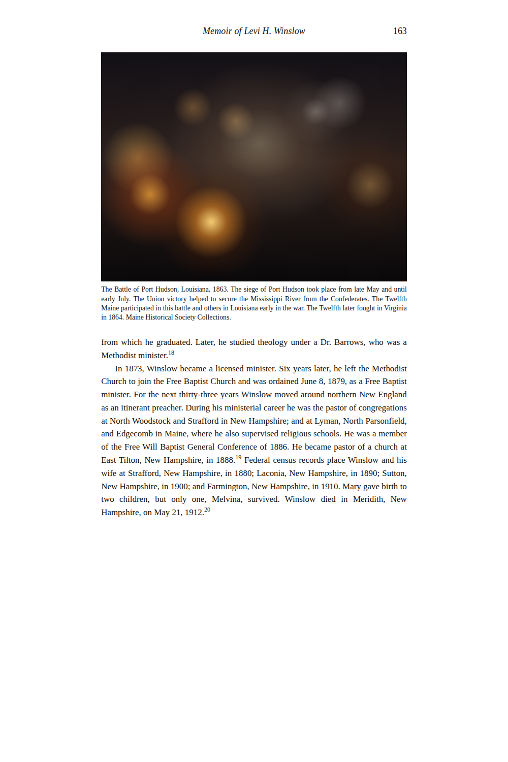Memoir of Levi H. Winslow 163
The Battle of Port Hudson, Louisiana, 1863. The siege of Port Hudson took place from late May and until early July. The Union victory helped to secure the Mississippi River from the Confederates. The Twelfth Maine participated in this battle and others in Louisiana early in the war. The Twelfth later fought in Virginia in 1864. Maine Historical Society Collections.
from which he graduated. Later, he studied theology under a Dr. Barrows, who was a Methodist minister.18
In 1873, Winslow became a licensed minister. Six years later, he left the Methodist Church to join the Free Baptist Church and was ordained June 8, 1879, as a Free Baptist minister. For the next thirty-three years Winslow moved around northern New England as an itinerant preacher. During his ministerial career he was the pastor of congregations at North Woodstock and Strafford in New Hampshire; and at Lyman, North Parsonfield, and Edgecomb in Maine, where he also supervised religious schools. He was a member of the Free Will Baptist General Conference of 1886. He became pastor of a church at East Tilton, New Hampshire, in 1888.19 Federal census records place Winslow and his wife at Strafford, New Hampshire, in 1880; Laconia, New Hampshire, in 1890; Sutton, New Hampshire, in 1900; and Farmington, New Hampshire, in 1910. Mary gave birth to two children, but only one, Melvina, survived. Winslow died in Meridith, New Hampshire, on May 21, 1912.20